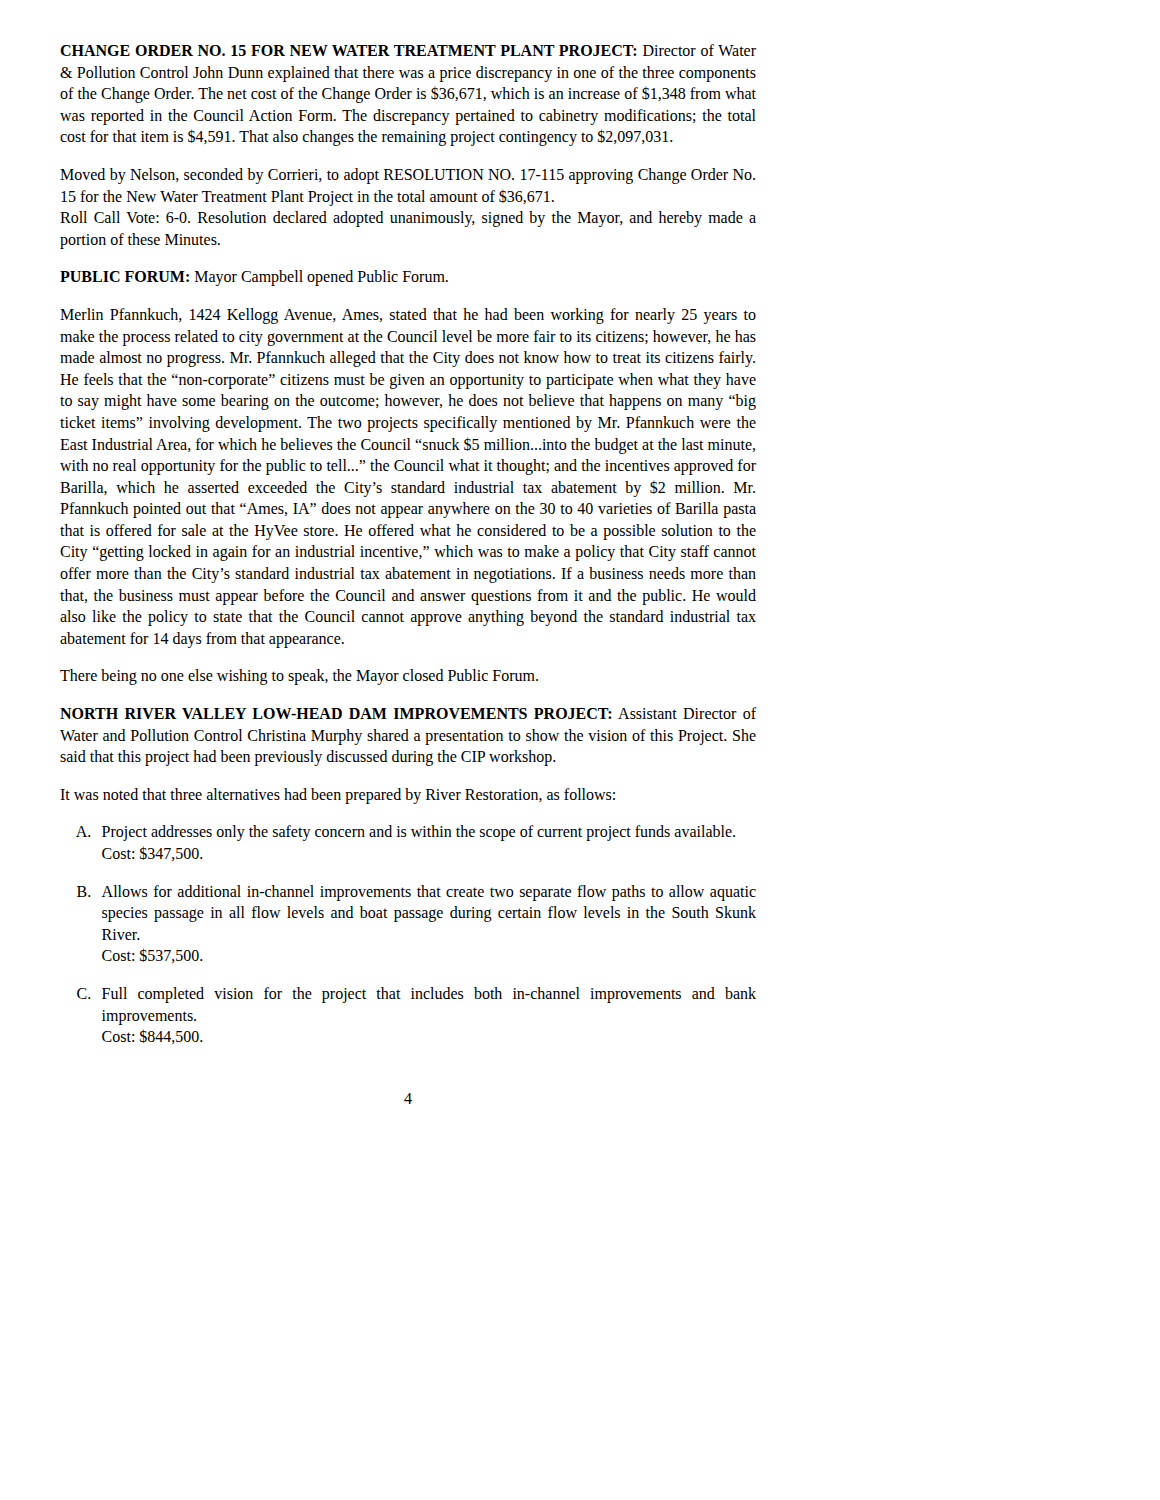CHANGE ORDER NO. 15 FOR NEW WATER TREATMENT PLANT PROJECT: Director of Water & Pollution Control John Dunn explained that there was a price discrepancy in one of the three components of the Change Order. The net cost of the Change Order is $36,671, which is an increase of $1,348 from what was reported in the Council Action Form. The discrepancy pertained to cabinetry modifications; the total cost for that item is $4,591. That also changes the remaining project contingency to $2,097,031.
Moved by Nelson, seconded by Corrieri, to adopt RESOLUTION NO. 17-115 approving Change Order No. 15 for the New Water Treatment Plant Project in the total amount of $36,671.
Roll Call Vote: 6-0. Resolution declared adopted unanimously, signed by the Mayor, and hereby made a portion of these Minutes.
PUBLIC FORUM: Mayor Campbell opened Public Forum.
Merlin Pfannkuch, 1424 Kellogg Avenue, Ames, stated that he had been working for nearly 25 years to make the process related to city government at the Council level be more fair to its citizens; however, he has made almost no progress. Mr. Pfannkuch alleged that the City does not know how to treat its citizens fairly. He feels that the “non-corporate” citizens must be given an opportunity to participate when what they have to say might have some bearing on the outcome; however, he does not believe that happens on many “big ticket items” involving development. The two projects specifically mentioned by Mr. Pfannkuch were the East Industrial Area, for which he believes the Council “snuck $5 million...into the budget at the last minute, with no real opportunity for the public to tell...” the Council what it thought; and the incentives approved for Barilla, which he asserted exceeded the City’s standard industrial tax abatement by $2 million. Mr. Pfannkuch pointed out that “Ames, IA” does not appear anywhere on the 30 to 40 varieties of Barilla pasta that is offered for sale at the HyVee store. He offered what he considered to be a possible solution to the City “getting locked in again for an industrial incentive,” which was to make a policy that City staff cannot offer more than the City’s standard industrial tax abatement in negotiations. If a business needs more than that, the business must appear before the Council and answer questions from it and the public. He would also like the policy to state that the Council cannot approve anything beyond the standard industrial tax abatement for 14 days from that appearance.
There being no one else wishing to speak, the Mayor closed Public Forum.
NORTH RIVER VALLEY LOW-HEAD DAM IMPROVEMENTS PROJECT: Assistant Director of Water and Pollution Control Christina Murphy shared a presentation to show the vision of this Project. She said that this project had been previously discussed during the CIP workshop.
It was noted that three alternatives had been prepared by River Restoration, as follows:
Project addresses only the safety concern and is within the scope of current project funds available.
Cost: $347,500.
Allows for additional in-channel improvements that create two separate flow paths to allow aquatic species passage in all flow levels and boat passage during certain flow levels in the South Skunk River.
Cost: $537,500.
Full completed vision for the project that includes both in-channel improvements and bank improvements.
Cost: $844,500.
4